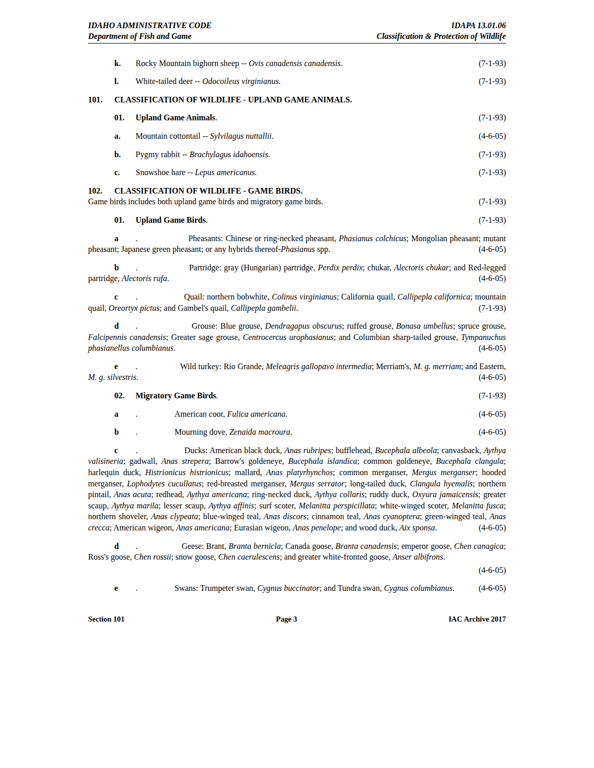IDAHO ADMINISTRATIVE CODE
Department of Fish and Game
IDAPA 13.01.06
Classification & Protection of Wildlife
k.
Rocky Mountain bighorn sheep -- Ovis canadensis canadensis.
(7-1-93)
l.
White-tailed deer -- Odocoileus virginianus.
(7-1-93)
101. CLASSIFICATION OF WILDLIFE - UPLAND GAME ANIMALS.
01.
Upland Game Animals.
(7-1-93)
a.
Mountain cottontail -- Sylvilagus nuttallii.
(4-6-05)
b.
Pygmy rabbit -- Brachylagus idahoensis.
(7-1-93)
c.
Snowshoe hare -- Lepus americanus.
(7-1-93)
102. CLASSIFICATION OF WILDLIFE - GAME BIRDS. Game birds includes both upland game birds and migratory game birds.(7-1-93)
01.
Upland Game Birds.
(7-1-93)
a. Pheasants: Chinese or ring-necked pheasant, Phasianus colchicus; Mongolian pheasant; mutant pheasant; Japanese green pheasant; or any hybrids thereof-Phasianus spp.(4-6-05)
b. Partridge: gray (Hungarian) partridge, Perdix perdix; chukar, Alectoris chukar; and Red-legged partridge, Alectoris rufa.(4-6-05)
c. Quail: northern bobwhite, Colinus virginianus; California quail, Callipepla californica; mountain quail, Oreortyx pictus; and Gambel's quail, Callipepla gambelii.(7-1-93)
d. Grouse: Blue grouse, Dendragapus obscurus; ruffed grouse, Bonasa umbellus; spruce grouse, Falcipennis canadensis; Greater sage grouse, Centrocercus urophasianus; and Columbian sharp-tailed grouse, Tympanuchus phasianellus columbianus.(4-6-05)
e. Wild turkey: Rio Grande, Meleagris gallopavo intermedia; Merriam's, M. g. merriam; and Eastern, M. g. silvestris.(4-6-05)
02.
Migratory Game Birds.
(7-1-93)
a
. American coot, Fulica americana.
(4-6-05)
b
. Mourning dove, Zenaida macroura.
(4-6-05)
c. Ducks: American black duck, Anas rubripes; bufflehead, Bucephala albeola; canvasback, Aythya valisineria; gadwall, Anas strepera; Barrow's goldeneye, Bucephala islandica; common goldeneye, Bucephala clangula; harlequin duck, Histrionicus histrionicus; mallard, Anas platyrhynchos; common merganser, Mergus merganser; hooded merganser, Lophodytes cucullatus; red-breasted merganser, Mergus serrator; long-tailed duck, Clangula hyemalis; northern pintail, Anas acuta; redhead, Aythya americana; ring-necked duck, Aythya collaris; ruddy duck, Oxyura jamaicensis; greater scaup, Aythya marila; lesser scaup, Aythya affinis; surf scoter, Melanitta perspicillata; white-winged scoter, Melanitta fusca; northern shoveler, Anas clypeata; blue-winged teal, Anas discors; cinnamon teal, Anas cyanoptera; green-winged teal, Anas crecca; American wigeon, Anas americana; Eurasian wigeon, Anas penelope; and wood duck, Aix sponsa.(4-6-05)
d. Geese: Brant, Branta bernicla; Canada goose, Branta canadensis; emperor goose, Chen canagica; Ross's goose, Chen rossii; snow goose, Chen caerulescens; and greater white-fronted goose, Anser albifrons.
(4-6-05)
e
. Swans: Trumpeter swan, Cygnus buccinator; and Tundra swan, Cygnus columbianus.
(4-6-05)
Section 101
Page 3
IAC Archive 2017